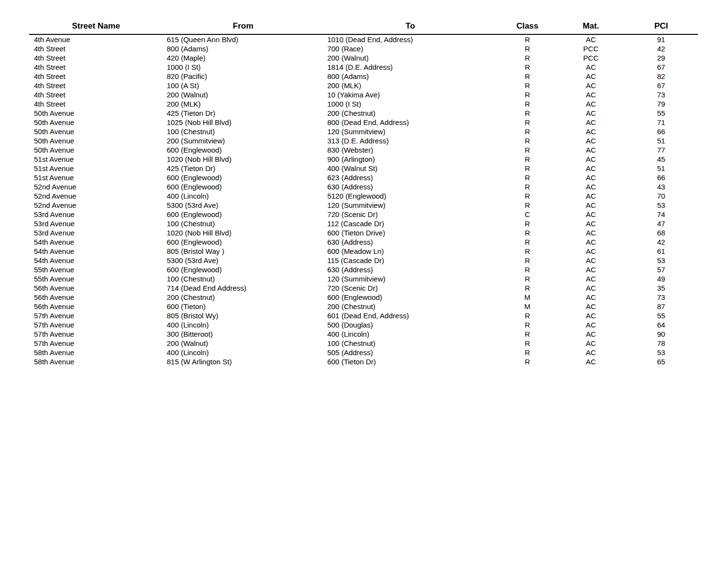| Street Name | From | To | Class | Mat. | PCI |
| --- | --- | --- | --- | --- | --- |
| 4th Avenue | 615 (Queen Ann Blvd) | 1010 (Dead End, Address) | R | AC | 91 |
| 4th Street | 800 (Adams) | 700 (Race) | R | PCC | 42 |
| 4th Street | 420 (Maple) | 200 (Walnut) | R | PCC | 29 |
| 4th Street | 1000 (I St) | 1814 (D.E. Address) | R | AC | 67 |
| 4th Street | 820 (Pacific) | 800 (Adams) | R | AC | 82 |
| 4th Street | 100 (A St) | 200 (MLK) | R | AC | 67 |
| 4th Street | 200 (Walnut) | 10 (Yakima Ave) | R | AC | 73 |
| 4th Street | 200 (MLK) | 1000 (I St) | R | AC | 79 |
| 50th Avenue | 425 (Tieton Dr) | 200 (Chestnut) | R | AC | 55 |
| 50th Avenue | 1025 (Nob Hill Blvd) | 800 (Dead End, Address) | R | AC | 71 |
| 50th Avenue | 100 (Chestnut) | 120 (Summitview) | R | AC | 66 |
| 50th Avenue | 200 (Summitview) | 313 (D.E. Address) | R | AC | 51 |
| 50th Avenue | 600 (Englewood) | 830 (Webster) | R | AC | 77 |
| 51st Avenue | 1020 (Nob Hill Blvd) | 900 (Arlington) | R | AC | 45 |
| 51st Avenue | 425 (Tieton Dr) | 400 (Walnut St) | R | AC | 51 |
| 51st Avenue | 600 (Englewood) | 623 (Address) | R | AC | 66 |
| 52nd Avenue | 600 (Englewood) | 630 (Address) | R | AC | 43 |
| 52nd Avenue | 400 (Lincoln) | 5120 (Englewood) | R | AC | 70 |
| 52nd Avenue | 5300 (53rd Ave) | 120 (Summitview) | R | AC | 53 |
| 53rd Avenue | 600 (Englewood) | 720 (Scenic Dr) | C | AC | 74 |
| 53rd Avenue | 100 (Chestnut) | 112 (Cascade Dr) | R | AC | 47 |
| 53rd Avenue | 1020 (Nob Hill Blvd) | 600 (Tieton Drive) | R | AC | 68 |
| 54th Avenue | 600 (Englewood) | 630 (Address) | R | AC | 42 |
| 54th Avenue | 805 (Bristol Way ) | 600 (Meadow Ln) | R | AC | 61 |
| 54th Avenue | 5300 (53rd Ave) | 115 (Cascade Dr) | R | AC | 53 |
| 55th Avenue | 600 (Englewood) | 630 (Address) | R | AC | 57 |
| 55th Avenue | 100 (Chestnut) | 120 (Summitview) | R | AC | 49 |
| 56th Avenue | 714 (Dead End Address) | 720 (Scenic Dr) | R | AC | 35 |
| 56th Avenue | 200 (Chestnut) | 600 (Englewood) | M | AC | 73 |
| 56th Avenue | 600 (Tieton) | 200 (Chestnut) | M | AC | 87 |
| 57th Avenue | 805 (Bristol Wy) | 601 (Dead End, Address) | R | AC | 55 |
| 57th Avenue | 400 (Lincoln) | 500 (Douglas) | R | AC | 64 |
| 57th Avenue | 300 (Bitteroot) | 400 (Lincoln) | R | AC | 90 |
| 57th Avenue | 200 (Walnut) | 100 (Chestnut) | R | AC | 78 |
| 58th Avenue | 400 (Lincoln) | 505 (Address) | R | AC | 53 |
| 58th Avenue | 815 (W Arlington St) | 600 (Tieton Dr) | R | AC | 65 |